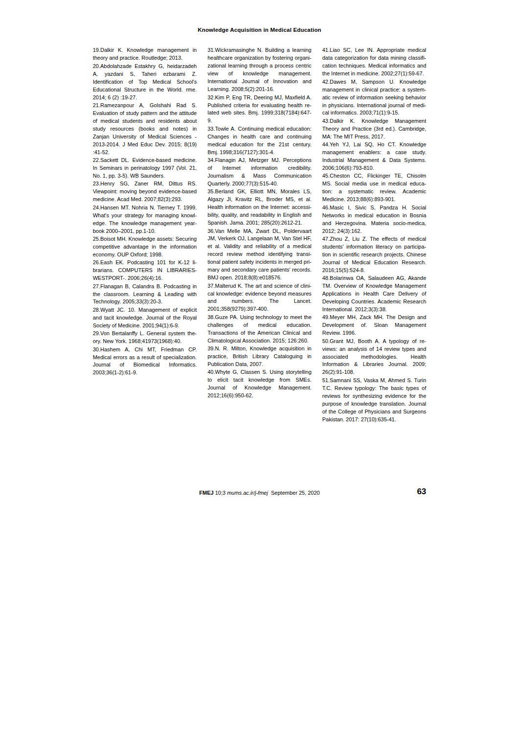Knowledge Acquisition in Medical Education
19. Dalkir K. Knowledge management in theory and practice. Routledge; 2013.
20. Abdolahzade Estakhry G, heidarzadeh A, yazdani S, Taheri ezbarami Z. Identification of Top Medical School's Educational Structure in the World. rme. 2014; 6 (2) :19-27.
21. Ramezanpour A, Golshahi Rad S. Evaluation of study pattern and the attitude of medical students and residents about study resources (books and notes) in Zanjan University of Medical Sciences - 2013-2014. J Med Educ Dev. 2015; 8(19) :41-52.
22. Sackett DL. Evidence-based medicine. In Seminars in perinatology 1997 (Vol. 21, No. 1, pp. 3-5). WB Saunders.
23. Henry SG, Zaner RM, Dittus RS. Viewpoint: moving beyond evidence-based medicine. Acad Med. 2007;82(3):293.
24. Hansen MT. Nohria N. Tierney T. 1999. What's your strategy for managing knowledge. The knowledge management yearbook 2000–2001, pp.1-10.
25. Boisot MH. Knowledge assets: Securing competitive advantage in the information economy. OUP Oxford; 1998.
26. Eash EK. Podcasting 101 for K-12 librarians. COMPUTERS IN LIBRARIES-WESTPORT-. 2006;26(4):16.
27. Flanagan B, Calandra B. Podcasting in the classroom. Learning & Leading with Technology. 2005;33(3):20-3.
28. Wyatt JC. 10. Management of explicit and tacit knowledge. Journal of the Royal Society of Medicine. 2001;94(1):6-9.
29. Von Bertalanffy L. General system theory. New York. 1968;41973(1968):40.
30. Hashem A, Chi MT, Friedman CP. Medical errors as a result of specialization. Journal of Biomedical Informatics. 2003;36(1-2):61-9.
31. Wickramasinghe N. Building a learning healthcare organization by fostering organizational learning through a process centric view of knowledge management. International Journal of Innovation and Learning. 2008;5(2):201-16.
32. Kim P, Eng TR, Deering MJ, Maxfield A. Published criteria for evaluating health related web sites. Bmj. 1999;318(7184):647-9.
33. Towle A. Continuing medical education: Changes in health care and continuing medical education for the 21st century. Bmj. 1998;316(7127):301-4.
34. Flanagin AJ, Metzger MJ. Perceptions of Internet information credibility. Journalism & Mass Communication Quarterly. 2000;77(3):515-40.
35. Berland GK, Elliott MN, Morales LS, Algazy JI, Kravitz RL, Broder MS, et al. Health information on the Internet: accessibility, quality, and readability in English and Spanish. Jama. 2001; 285(20):2612-21.
36. Van Melle MA, Zwart DL, Poldervaart JM, Verkerk OJ, Langelaan M, Van Stel HF, et al. Validity and reliability of a medical record review method identifying transitional patient safety incidents in merged primary and secondary care patients' records. BMJ open. 2018;8(8):e018576.
37. Malterud K. The art and science of clinical knowledge: evidence beyond measures and numbers. The Lancet. 2001;358(9279):397-400.
38. Guze PA. Using technology to meet the challenges of medical education. Transactions of the American Clinical and Climatological Association. 2015; 126:260.
39. N. R. Milton, Knowledge acquisition in practice, British Library Cataloguing in Publication Data, 2007.
40. Whyte G, Classen S. Using storytelling to elicit tacit knowledge from SMEs. Journal of Knowledge Management. 2012;16(6):950-62.
41. Liao SC, Lee IN. Appropriate medical data categorization for data mining classification techniques. Medical informatics and the Internet in medicine. 2002;27(1):59-67.
42. Dawes M, Sampson U. Knowledge management in clinical practice: a systematic review of information seeking behavior in physicians. International journal of medical informatics. 2003;71(1):9-15.
43. Dalkir K. Knowledge Management Theory and Practice (3rd ed.). Cambridge, MA: The MIT Press, 2017.
44. Yeh YJ, Lai SQ, Ho CT. Knowledge management enablers: a case study. Industrial Management & Data Systems. 2006;106(6):793-810.
45. Cheston CC, Flickinger TE, Chisolm MS. Social media use in medical education: a systematic review. Academic Medicine. 2013;88(6):893-901.
46. Masic I, Sivic S, Pandza H. Social Networks in medical education in Bosnia and Herzegovina. Materia socio-medica, 2012; 24(3):162.
47. Zhou Z, Liu Z. The effects of medical students' information literacy on participation in scientific research projects. Chinese Journal of Medical Education Research. 2016;15(5):524-8.
48. Bolarinwa OA, Salaudeen AG, Akande TM. Overview of Knowledge Management Applications in Health Care Delivery of Developing Countries. Academic Research International. 2012;3(3):38.
49. Meyer MH, Zack MH. The Design and Development of. Sloan Management Review. 1996.
50. Grant MJ, Booth A. A typology of reviews: an analysis of 14 review types and associated methodologies. Health Information & Libraries Journal. 2009; 26(2):91-108.
51. Samnani SS, Vaska M, Ahmed S. Turin T.C. Review typology: The basic types of reviews for synthesizing evidence for the purpose of knowledge translation. Journal of the College of Physicians and Surgeons Pakistan. 2017: 27(10):635-41.
FMEJ 10;3 mums.ac.ir/j-fmej September 25, 2020
63